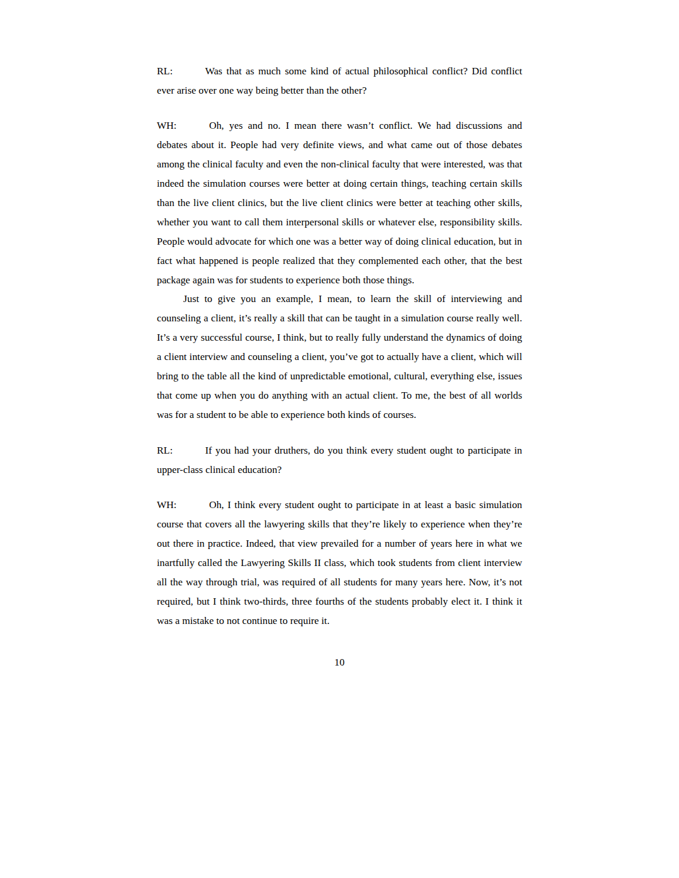RL: Was that as much some kind of actual philosophical conflict? Did conflict ever arise over one way being better than the other?
WH: Oh, yes and no. I mean there wasn’t conflict. We had discussions and debates about it. People had very definite views, and what came out of those debates among the clinical faculty and even the non-clinical faculty that were interested, was that indeed the simulation courses were better at doing certain things, teaching certain skills than the live client clinics, but the live client clinics were better at teaching other skills, whether you want to call them interpersonal skills or whatever else, responsibility skills. People would advocate for which one was a better way of doing clinical education, but in fact what happened is people realized that they complemented each other, that the best package again was for students to experience both those things.
Just to give you an example, I mean, to learn the skill of interviewing and counseling a client, it’s really a skill that can be taught in a simulation course really well. It’s a very successful course, I think, but to really fully understand the dynamics of doing a client interview and counseling a client, you’ve got to actually have a client, which will bring to the table all the kind of unpredictable emotional, cultural, everything else, issues that come up when you do anything with an actual client. To me, the best of all worlds was for a student to be able to experience both kinds of courses.
RL: If you had your druthers, do you think every student ought to participate in upper-class clinical education?
WH: Oh, I think every student ought to participate in at least a basic simulation course that covers all the lawyering skills that they’re likely to experience when they’re out there in practice. Indeed, that view prevailed for a number of years here in what we inartfully called the Lawyering Skills II class, which took students from client interview all the way through trial, was required of all students for many years here. Now, it’s not required, but I think two-thirds, three fourths of the students probably elect it. I think it was a mistake to not continue to require it.
10